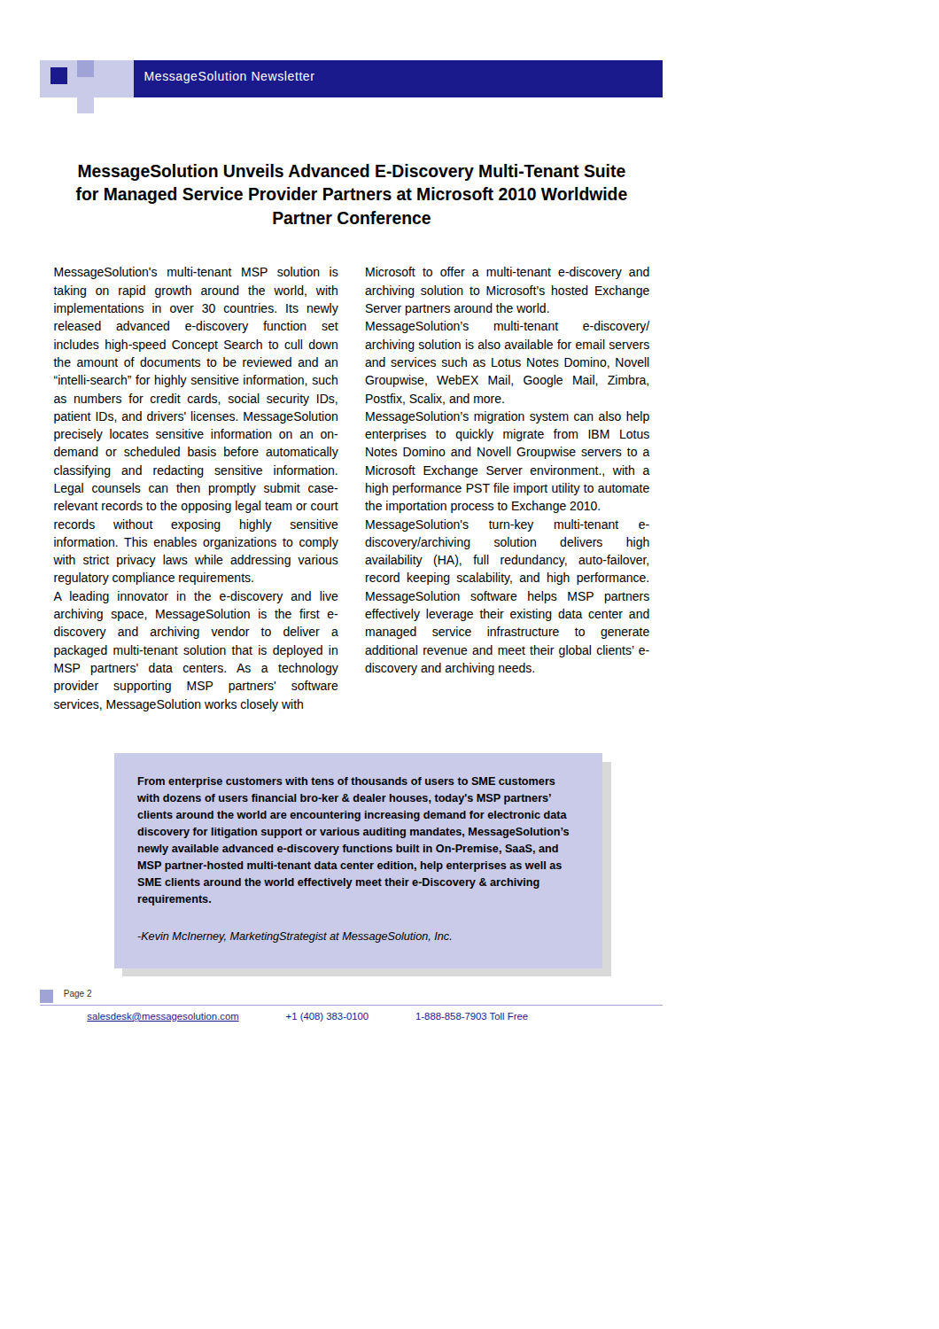MessageSolution Newsletter
MessageSolution Unveils Advanced E-Discovery Multi-Tenant Suite
for Managed Service Provider Partners at Microsoft 2010 Worldwide
Partner Conference
MessageSolution's multi-tenant MSP solution is taking on rapid growth around the world, with implementations in over 30 countries. Its newly released advanced e-discovery function set includes high-speed Concept Search to cull down the amount of documents to be reviewed and an “intelli-search” for highly sensitive information, such as numbers for credit cards, social security IDs, patient IDs, and drivers' licenses. MessageSolution precisely locates sensitive information on an on-demand or scheduled basis before automatically classifying and redacting sensitive information. Legal counsels can then promptly submit case-relevant records to the opposing legal team or court records without exposing highly sensitive information. This enables organizations to comply with strict privacy laws while addressing various regulatory compliance requirements.
A leading innovator in the e-discovery and live archiving space, MessageSolution is the first e-discovery and archiving vendor to deliver a packaged multi-tenant solution that is deployed in MSP partners' data centers. As a technology provider supporting MSP partners' software services, MessageSolution works closely with
Microsoft to offer a multi-tenant e-discovery and archiving solution to Microsoft’s hosted Exchange Server partners around the world.
MessageSolution’s multi-tenant e-discovery/ archiving solution is also available for email servers and services such as Lotus Notes Domino, Novell Groupwise, WebEX Mail, Google Mail, Zimbra, Postfix, Scalix, and more.
MessageSolution’s migration system can also help enterprises to quickly migrate from IBM Lotus Notes Domino and Novell Groupwise servers to a Microsoft Exchange Server environment., with a high performance PST file import utility to automate the importation process to Exchange 2010.
MessageSolution's turn-key multi-tenant e-discovery/archiving solution delivers high availability (HA), full redundancy, auto-failover, record keeping scalability, and high performance. MessageSolution software helps MSP partners effectively leverage their existing data center and managed service infrastructure to generate additional revenue and meet their global clients’ e-discovery and archiving needs.
From enterprise customers with tens of thousands of users to SME customers with dozens of users financial bro-ker & dealer houses, today's MSP partners’ clients around the world are encountering increasing demand for electronic data discovery for litigation support or various auditing mandates, MessageSolution’s newly available advanced e-discovery functions built in On-Premise, SaaS, and MSP partner-hosted multi-tenant data center edition, help enterprises as well as SME clients around the world effectively meet their e-Discovery & archiving requirements.
-Kevin McInerney, MarketingStrategist at MessageSolution, Inc.
Page 2
salesdesk@messagesolution.com +1 (408) 383-0100 1-888-858-7903 Toll Free